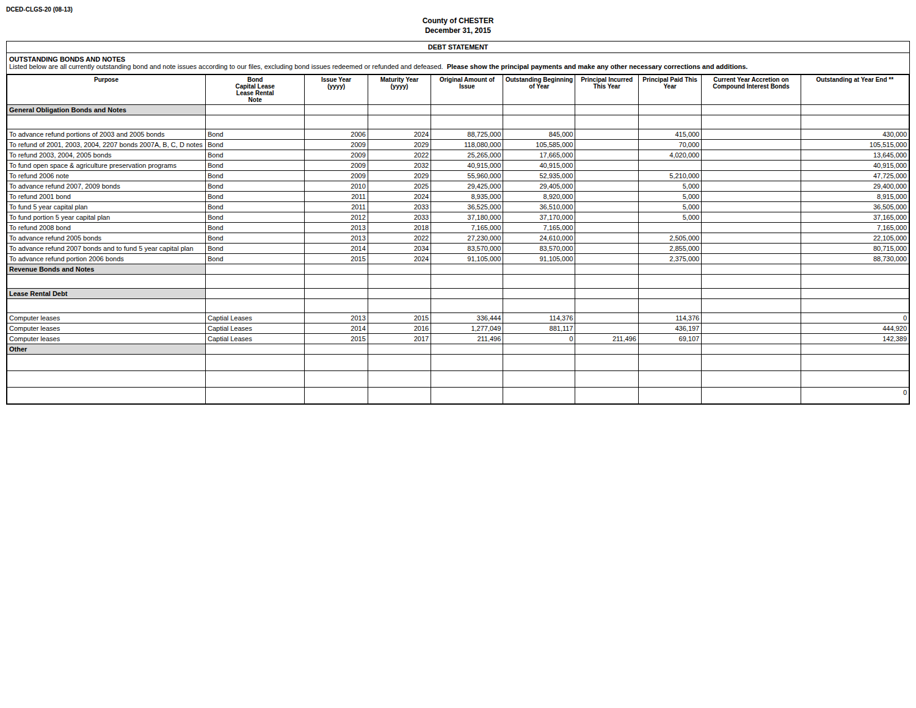DCED-CLGS-20 (08-13)
County of CHESTER
December 31, 2015
| DEBT STATEMENT OUTSTANDING BONDS AND NOTES Listed below are all currently outstanding bond and note issues according to our files, excluding bond issues redeemed or refunded and defeased. Please show the principal payments and make any other necessary corrections and additions. / Purpose / Bond Capital Lease Lease Rental Note / Issue Year (yyyy) / Maturity Year (yyyy) / Original Amount of Issue / Outstanding Beginning of Year / Principal Incurred This Year / Principal Paid This Year / Current Year Accretion on Compound Interest Bonds / Outstanding at Year End ** / / --- / --- / --- / --- / --- / --- / --- / --- / --- / --- / / General Obligation Bonds and Notes / / / / / / / / / / / To advance refund portions of 2003 and 2005 bonds / Bond / 2006 / 2024 / 88,725,000 / 845,000 / / 415,000 / / 430,000 / / To refund of 2001, 2003, 2004, 2207 bonds 2007A, B, C, D notes / Bond / 2009 / 2029 / 118,080,000 / 105,585,000 / / 70,000 / / 105,515,000 / / To refund 2003, 2004, 2005 bonds / Bond / 2009 / 2022 / 25,265,000 / 17,665,000 / / 4,020,000 / / 13,645,000 / / To fund open space & agriculture preservation programs / Bond / 2009 / 2032 / 40,915,000 / 40,915,000 / / / / 40,915,000 / / To refund 2006 note / Bond / 2009 / 2029 / 55,960,000 / 52,935,000 / / 5,210,000 / / 47,725,000 / / To advance refund 2007, 2009 bonds / Bond / 2010 / 2025 / 29,425,000 / 29,405,000 / / 5,000 / / 29,400,000 / / To refund 2001 bond / Bond / 2011 / 2024 / 8,935,000 / 8,920,000 / / 5,000 / / 8,915,000 / / To fund 5 year capital plan / Bond / 2011 / 2033 / 36,525,000 / 36,510,000 / / 5,000 / / 36,505,000 / / To fund portion 5 year capital plan / Bond / 2012 / 2033 / 37,180,000 / 37,170,000 / / 5,000 / / 37,165,000 / / To refund 2008 bond / Bond / 2013 / 2018 / 7,165,000 / 7,165,000 / / / / 7,165,000 / / To advance refund 2005 bonds / Bond / 2013 / 2022 / 27,230,000 / 24,610,000 / / 2,505,000 / / 22,105,000 / / To advance refund 2007 bonds and to fund 5 year capital plan / Bond / 2014 / 2034 / 83,570,000 / 83,570,000 / / 2,855,000 / / 80,715,000 / / To advance refund portion 2006 bonds / Bond / 2015 / 2024 / 91,105,000 / 91,105,000 / / 2,375,000 / / 88,730,000 / / Revenue Bonds and Notes / / / / / / / / / / / Lease Rental Debt / / / / / / / / / / / Computer leases / Captial Leases / 2013 / 2015 / 336,444 / 114,376 / / 114,376 / / 0 / / Computer leases / Captial Leases / 2014 / 2016 / 1,277,049 / 881,117 / / 436,197 / / 444,920 / / Computer leases / Captial Leases / 2015 / 2017 / 211,496 / 0 / 211,496 / 69,107 / / 142,389 / / Other / / / / / / / / / / / / / / / / / / / / 0 / |